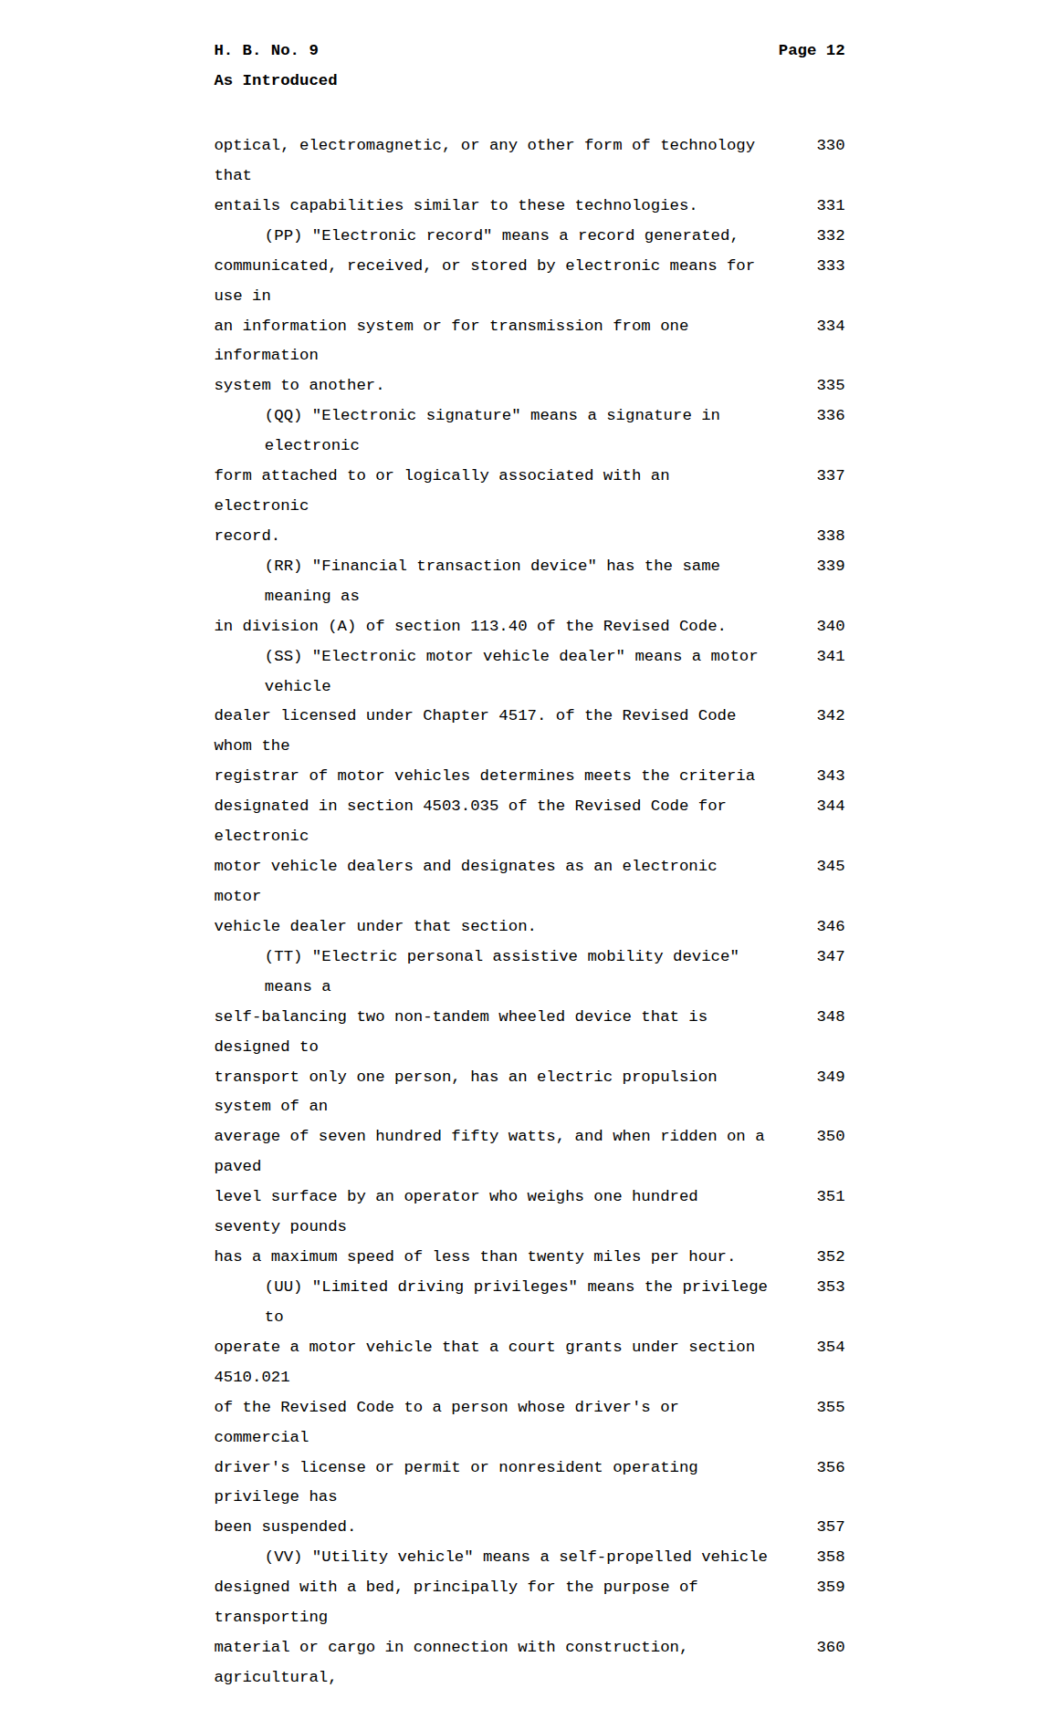H. B. No. 9 As Introduced
Page 12
optical, electromagnetic, or any other form of technology that 330 entails capabilities similar to these technologies. 331
(PP) "Electronic record" means a record generated, 332 communicated, received, or stored by electronic means for use in 333 an information system or for transmission from one information 334 system to another. 335
(QQ) "Electronic signature" means a signature in electronic 336 form attached to or logically associated with an electronic 337 record. 338
(RR) "Financial transaction device" has the same meaning as 339 in division (A) of section 113.40 of the Revised Code. 340
(SS) "Electronic motor vehicle dealer" means a motor vehicle 341 dealer licensed under Chapter 4517. of the Revised Code whom the 342 registrar of motor vehicles determines meets the criteria 343 designated in section 4503.035 of the Revised Code for electronic 344 motor vehicle dealers and designates as an electronic motor 345 vehicle dealer under that section. 346
(TT) "Electric personal assistive mobility device" means a 347 self-balancing two non-tandem wheeled device that is designed to 348 transport only one person, has an electric propulsion system of an 349 average of seven hundred fifty watts, and when ridden on a paved 350 level surface by an operator who weighs one hundred seventy pounds 351 has a maximum speed of less than twenty miles per hour. 352
(UU) "Limited driving privileges" means the privilege to 353 operate a motor vehicle that a court grants under section 4510.021354 of the Revised Code to a person whose driver's or commercial 355 driver's license or permit or nonresident operating privilege has 356 been suspended. 357
(VV) "Utility vehicle" means a self-propelled vehicle 358 designed with a bed, principally for the purpose of transporting 359 material or cargo in connection with construction, agricultural, 360